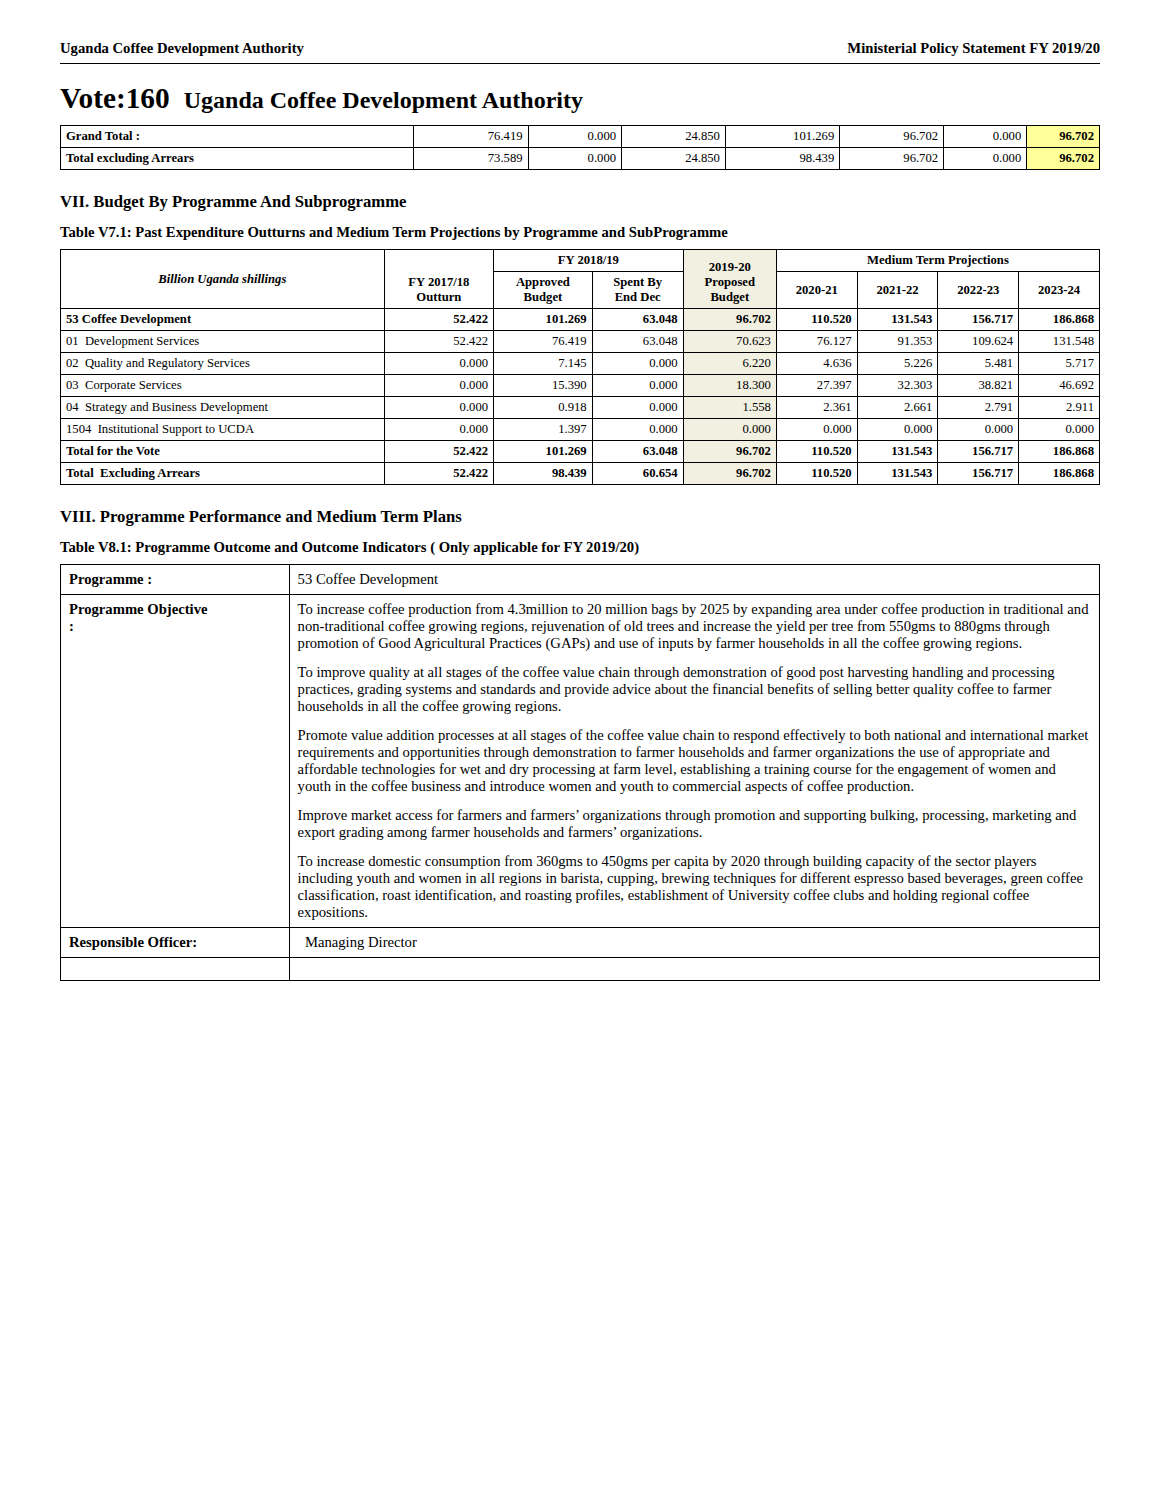Uganda Coffee Development Authority Ministerial Policy Statement FY 2019/20
Vote:160 Uganda Coffee Development Authority
| Grand Total : | 76.419 | 0.000 | 24.850 | 101.269 | 96.702 | 0.000 | 96.702 |
| Total excluding Arrears | 73.589 | 0.000 | 24.850 | 98.439 | 96.702 | 0.000 | 96.702 |
VII. Budget By Programme And Subprogramme
Table V7.1: Past Expenditure Outturns and Medium Term Projections by Programme and SubProgramme
| Billion Uganda shillings | FY 2017/18 Outturn | FY 2018/19 | 2019-20 Proposed Budget | Medium Term Projections |
| Approved Budget | Spent By End Dec | 2020-21 | 2021-22 | 2022-23 | 2023-24 |
| 53 Coffee Development | 52.422 | 101.269 | 63.048 | 96.702 | 110.520 | 131.543 | 156.717 | 186.868 |
| 01 Development Services | 52.422 | 76.419 | 63.048 | 70.623 | 76.127 | 91.353 | 109.624 | 131.548 |
| 02 Quality and Regulatory Services | 0.000 | 7.145 | 0.000 | 6.220 | 4.636 | 5.226 | 5.481 | 5.717 |
| 03 Corporate Services | 0.000 | 15.390 | 0.000 | 18.300 | 27.397 | 32.303 | 38.821 | 46.692 |
| 04 Strategy and Business Development | 0.000 | 0.918 | 0.000 | 1.558 | 2.361 | 2.661 | 2.791 | 2.911 |
| 1504 Institutional Support to UCDA | 0.000 | 1.397 | 0.000 | 0.000 | 0.000 | 0.000 | 0.000 | 0.000 |
| Total for the Vote | 52.422 | 101.269 | 63.048 | 96.702 | 110.520 | 131.543 | 156.717 | 186.868 |
| Total Excluding Arrears | 52.422 | 98.439 | 60.654 | 96.702 | 110.520 | 131.543 | 156.717 | 186.868 |
VIII. Programme Performance and Medium Term Plans
Table V8.1: Programme Outcome and Outcome Indicators ( Only applicable for FY 2019/20)
| Programme : | 53 Coffee Development |
| Programme Objective : | To increase coffee production from 4.3million to 20 million bags by 2025 by expanding area under coffee production in traditional and non-traditional coffee growing regions, rejuvenation of old trees and increase the yield per tree from 550gms to 880gms through promotion of Good Agricultural Practices (GAPs) and use of inputs by farmer households in all the coffee growing regions. To improve quality at all stages of the coffee value chain through demonstration of good post harvesting handling and processing practices, grading systems and standards and provide advice about the financial benefits of selling better quality coffee to farmer households in all the coffee growing regions. Promote value addition processes at all stages of the coffee value chain to respond effectively to both national and international market requirements and opportunities through demonstration to farmer households and farmer organizations the use of appropriate and affordable technologies for wet and dry processing at farm level, establishing a training course for the engagement of women and youth in the coffee business and introduce women and youth to commercial aspects of coffee production. Improve market access for farmers and farmers’ organizations through promotion and supporting bulking, processing, marketing and export grading among farmer households and farmers’ organizations. To increase domestic consumption from 360gms to 450gms per capita by 2020 through building capacity of the sector players including youth and women in all regions in barista, cupping, brewing techniques for different espresso based beverages, green coffee classification, roast identification, and roasting profiles, establishment of University coffee clubs and holding regional coffee expositions. |
| Responsible Officer: | Managing Director |